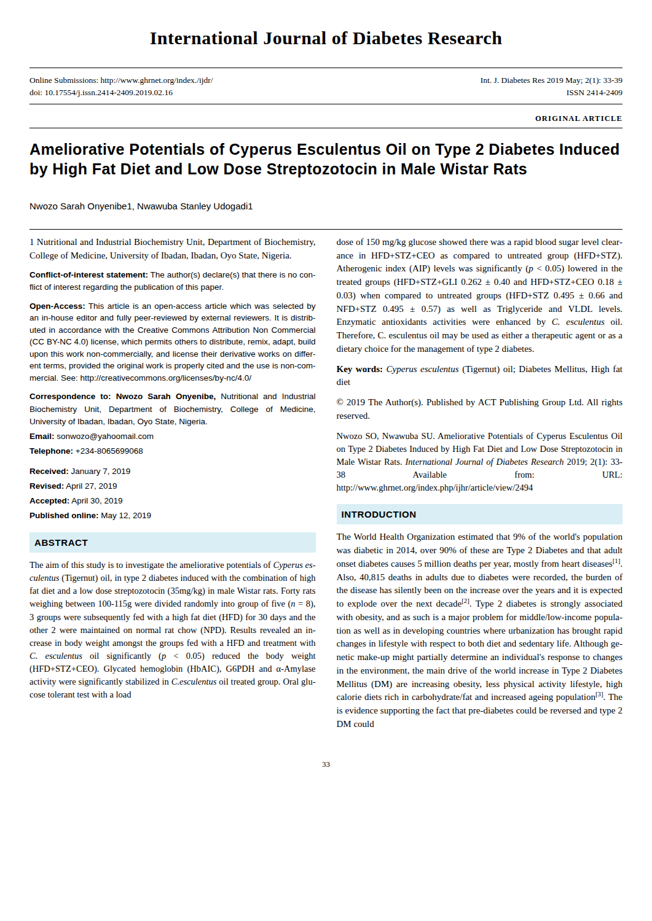International Journal of Diabetes Research
Online Submissions: http://www.ghrnet.org/index./ijdr/
doi: 10.17554/j.issn.2414-2409.2019.02.16
Int. J. Diabetes Res 2019 May; 2(1): 33-39
ISSN 2414-2409
ORIGINAL ARTICLE
Ameliorative Potentials of Cyperus Esculentus Oil on Type 2 Diabetes Induced by High Fat Diet and Low Dose Streptozotocin in Male Wistar Rats
Nwozo Sarah Onyenibe1, Nwawuba Stanley Udogadi1
1 Nutritional and Industrial Biochemistry Unit, Department of Biochemistry, College of Medicine, University of Ibadan, Ibadan, Oyo State, Nigeria.
Conflict-of-interest statement: The author(s) declare(s) that there is no conflict of interest regarding the publication of this paper.
Open-Access: This article is an open-access article which was selected by an in-house editor and fully peer-reviewed by external reviewers. It is distributed in accordance with the Creative Commons Attribution Non Commercial (CC BY-NC 4.0) license, which permits others to distribute, remix, adapt, build upon this work non-commercially, and license their derivative works on different terms, provided the original work is properly cited and the use is non-commercial. See: http://creativecommons.org/licenses/by-nc/4.0/
Correspondence to: Nwozo Sarah Onyenibe, Nutritional and Industrial Biochemistry Unit, Department of Biochemistry, College of Medicine, University of Ibadan, Ibadan, Oyo State, Nigeria.
Email: sonwozo@yahoomail.com
Telephone: +234-8065699068
Received: January 7, 2019
Revised: April 27, 2019
Accepted: April 30, 2019
Published online: May 12, 2019
ABSTRACT
The aim of this study is to investigate the ameliorative potentials of Cyperus esculentus (Tigernut) oil, in type 2 diabetes induced with the combination of high fat diet and a low dose streptozotocin (35mg/kg) in male Wistar rats. Forty rats weighing between 100-115g were divided randomly into group of five (n = 8), 3 groups were subsequently fed with a high fat diet (HFD) for 30 days and the other 2 were maintained on normal rat chow (NPD). Results revealed an increase in body weight amongst the groups fed with a HFD and treatment with C. esculentus oil significantly (p < 0.05) reduced the body weight (HFD+STZ+CEO). Glycated hemoglobin (HbAIC), G6PDH and α-Amylase activity were significantly stabilized in C.esculentus oil treated group. Oral glucose tolerant test with a load
dose of 150 mg/kg glucose showed there was a rapid blood sugar level clearance in HFD+STZ+CEO as compared to untreated group (HFD+STZ). Atherogenic index (AIP) levels was significantly (p < 0.05) lowered in the treated groups (HFD+STZ+GLI 0.262 ± 0.40 and HFD+STZ+CEO 0.18 ± 0.03) when compared to untreated groups (HFD+STZ 0.495 ± 0.66 and NFD+STZ 0.495 ± 0.57) as well as Triglyceride and VLDL levels. Enzymatic antioxidants activities were enhanced by C. esculentus oil. Therefore, C. esculentus oil may be used as either a therapeutic agent or as a dietary choice for the management of type 2 diabetes.
Key words: Cyperus esculentus (Tigernut) oil; Diabetes Mellitus, High fat diet
© 2019 The Author(s). Published by ACT Publishing Group Ltd. All rights reserved.
Nwozo SO, Nwawuba SU. Ameliorative Potentials of Cyperus Esculentus Oil on Type 2 Diabetes Induced by High Fat Diet and Low Dose Streptozotocin in Male Wistar Rats. International Journal of Diabetes Research 2019; 2(1): 33-38 Available from: URL: http://www.ghrnet.org/index.php/ijhr/article/view/2494
INTRODUCTION
The World Health Organization estimated that 9% of the world's population was diabetic in 2014, over 90% of these are Type 2 Diabetes and that adult onset diabetes causes 5 million deaths per year, mostly from heart diseases[1]. Also, 40,815 deaths in adults due to diabetes were recorded, the burden of the disease has silently been on the increase over the years and it is expected to explode over the next decade[2]. Type 2 diabetes is strongly associated with obesity, and as such is a major problem for middle/low-income population as well as in developing countries where urbanization has brought rapid changes in lifestyle with respect to both diet and sedentary life. Although genetic make-up might partially determine an individual's response to changes in the environment, the main drive of the world increase in Type 2 Diabetes Mellitus (DM) are increasing obesity, less physical activity lifestyle, high calorie diets rich in carbohydrate/fat and increased ageing population[3]. The is evidence supporting the fact that pre-diabetes could be reversed and type 2 DM could
33